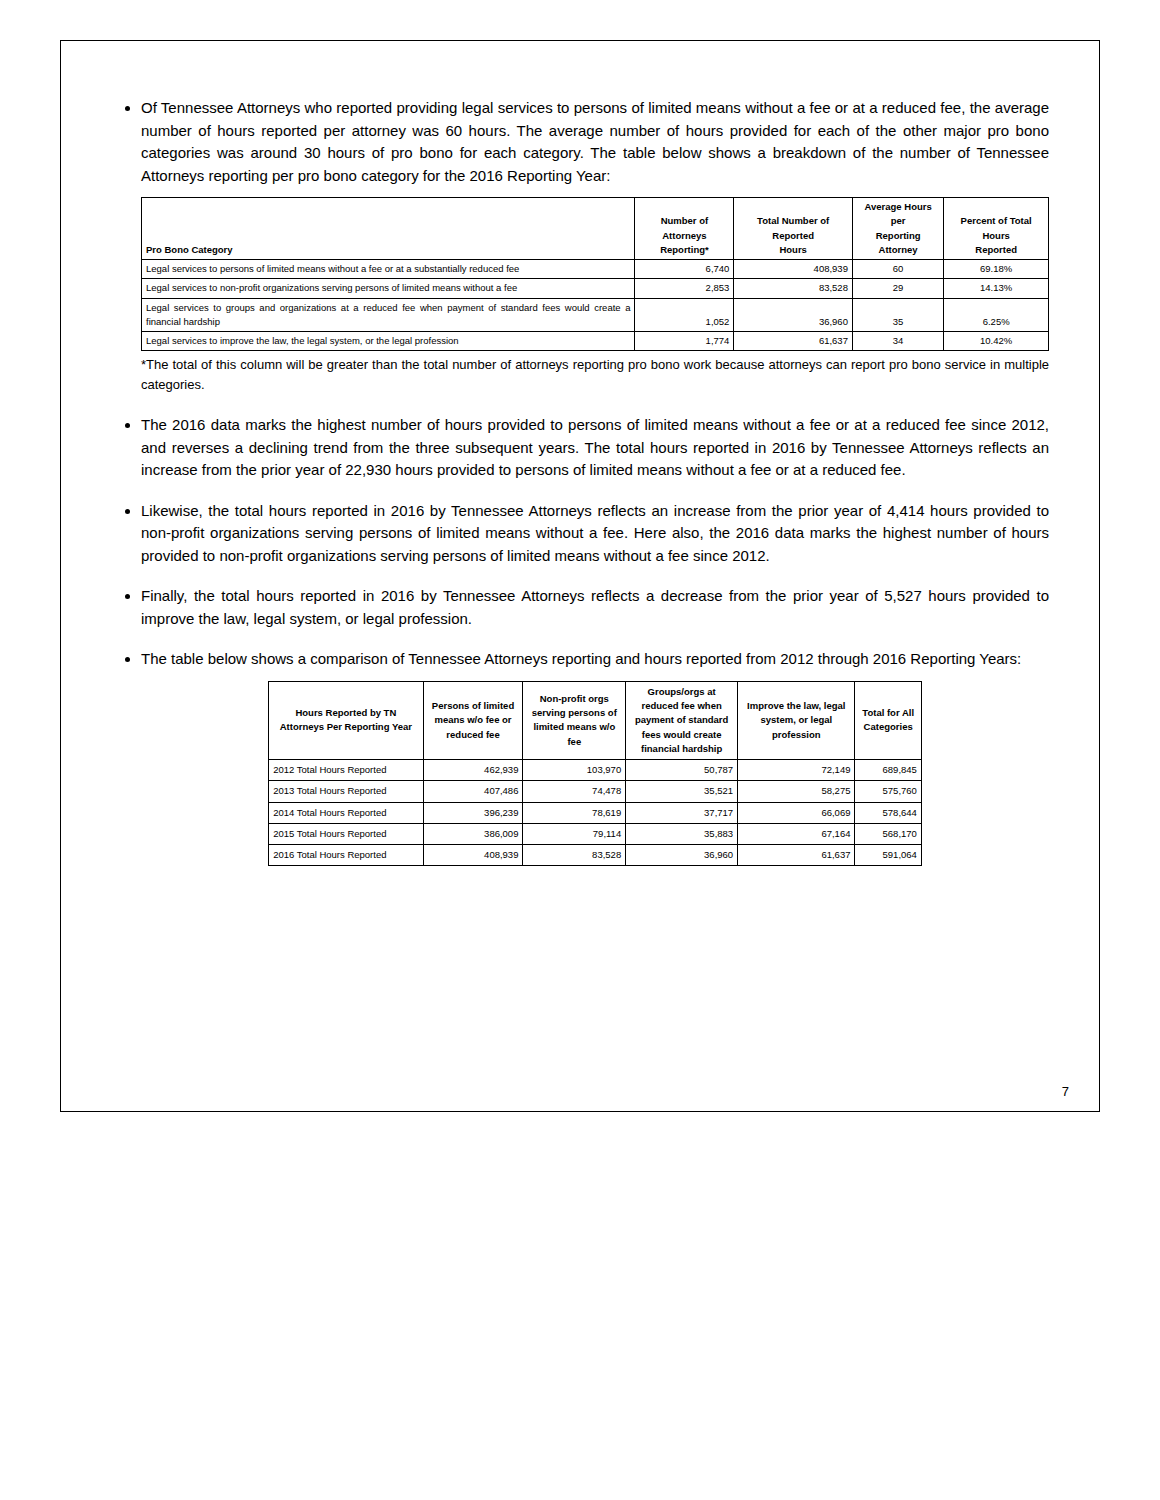Of Tennessee Attorneys who reported providing legal services to persons of limited means without a fee or at a reduced fee, the average number of hours reported per attorney was 60 hours. The average number of hours provided for each of the other major pro bono categories was around 30 hours of pro bono for each category. The table below shows a breakdown of the number of Tennessee Attorneys reporting per pro bono category for the 2016 Reporting Year:
| Pro Bono Category | Number of Attorneys Reporting* | Total Number of Reported Hours | Average Hours per Reporting Attorney | Percent of Total Hours Reported |
| --- | --- | --- | --- | --- |
| Legal services to persons of limited means without a fee or at a substantially reduced fee | 6,740 | 408,939 | 60 | 69.18% |
| Legal services to non-profit organizations serving persons of limited means without a fee | 2,853 | 83,528 | 29 | 14.13% |
| Legal services to groups and organizations at a reduced fee when payment of standard fees would create a financial hardship | 1,052 | 36,960 | 35 | 6.25% |
| Legal services to improve the law, the legal system, or the legal profession | 1,774 | 61,637 | 34 | 10.42% |
*The total of this column will be greater than the total number of attorneys reporting pro bono work because attorneys can report pro bono service in multiple categories.
The 2016 data marks the highest number of hours provided to persons of limited means without a fee or at a reduced fee since 2012, and reverses a declining trend from the three subsequent years. The total hours reported in 2016 by Tennessee Attorneys reflects an increase from the prior year of 22,930 hours provided to persons of limited means without a fee or at a reduced fee.
Likewise, the total hours reported in 2016 by Tennessee Attorneys reflects an increase from the prior year of 4,414 hours provided to non-profit organizations serving persons of limited means without a fee. Here also, the 2016 data marks the highest number of hours provided to non-profit organizations serving persons of limited means without a fee since 2012.
Finally, the total hours reported in 2016 by Tennessee Attorneys reflects a decrease from the prior year of 5,527 hours provided to improve the law, legal system, or legal profession.
The table below shows a comparison of Tennessee Attorneys reporting and hours reported from 2012 through 2016 Reporting Years:
| Hours Reported by TN Attorneys Per Reporting Year | Persons of limited means w/o fee or reduced fee | Non-profit orgs serving persons of limited means w/o fee | Groups/orgs at reduced fee when payment of standard fees would create financial hardship | Improve the law, legal system, or legal profession | Total for All Categories |
| --- | --- | --- | --- | --- | --- |
| 2012 Total Hours Reported | 462,939 | 103,970 | 50,787 | 72,149 | 689,845 |
| 2013 Total Hours Reported | 407,486 | 74,478 | 35,521 | 58,275 | 575,760 |
| 2014 Total Hours Reported | 396,239 | 78,619 | 37,717 | 66,069 | 578,644 |
| 2015 Total Hours Reported | 386,009 | 79,114 | 35,883 | 67,164 | 568,170 |
| 2016 Total Hours Reported | 408,939 | 83,528 | 36,960 | 61,637 | 591,064 |
7